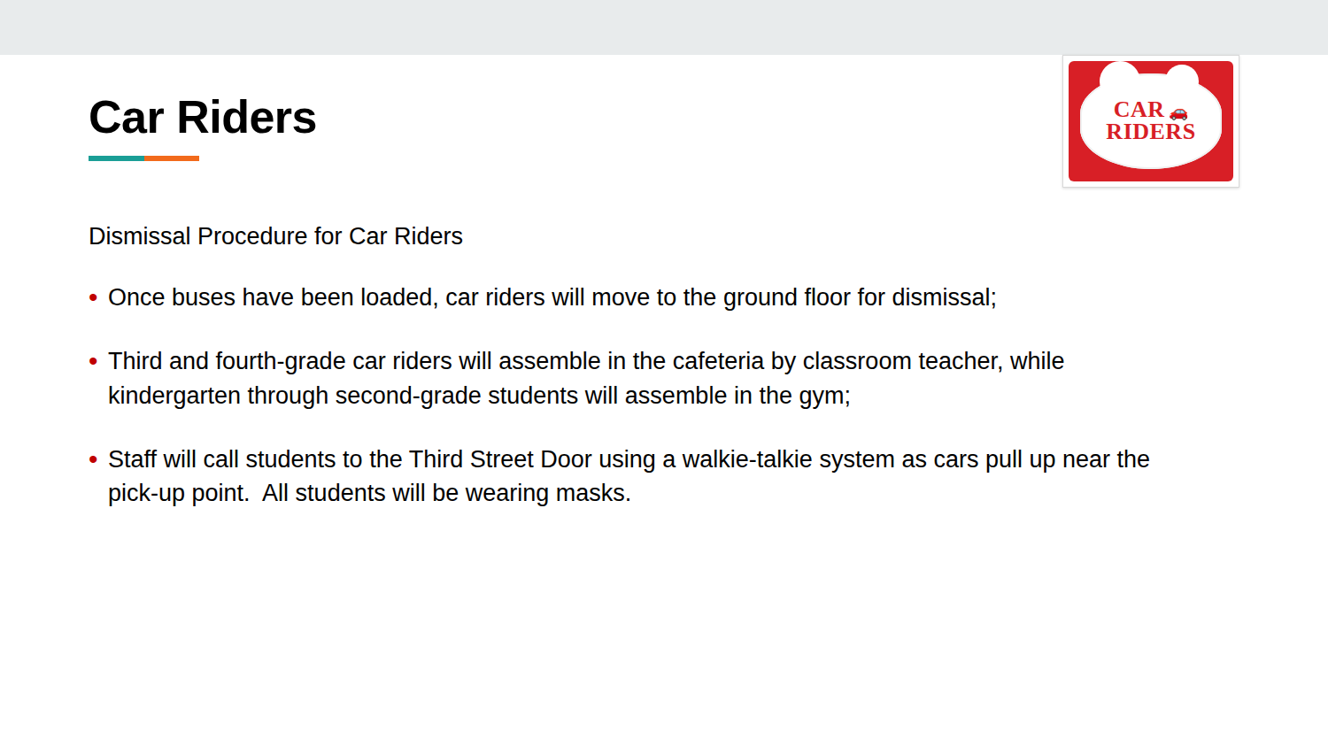Car🚗 Riders
Car Riders
Dismissal Procedure for Car Riders
Once buses have been loaded, car riders will move to the ground floor for dismissal;
Third and fourth-grade car riders will assemble in the cafeteria by classroom teacher, while kindergarten through second-grade students will assemble in the gym;
Staff will call students to the Third Street Door using a walkie-talkie system as cars pull up near the pick-up point. All students will be wearing masks.